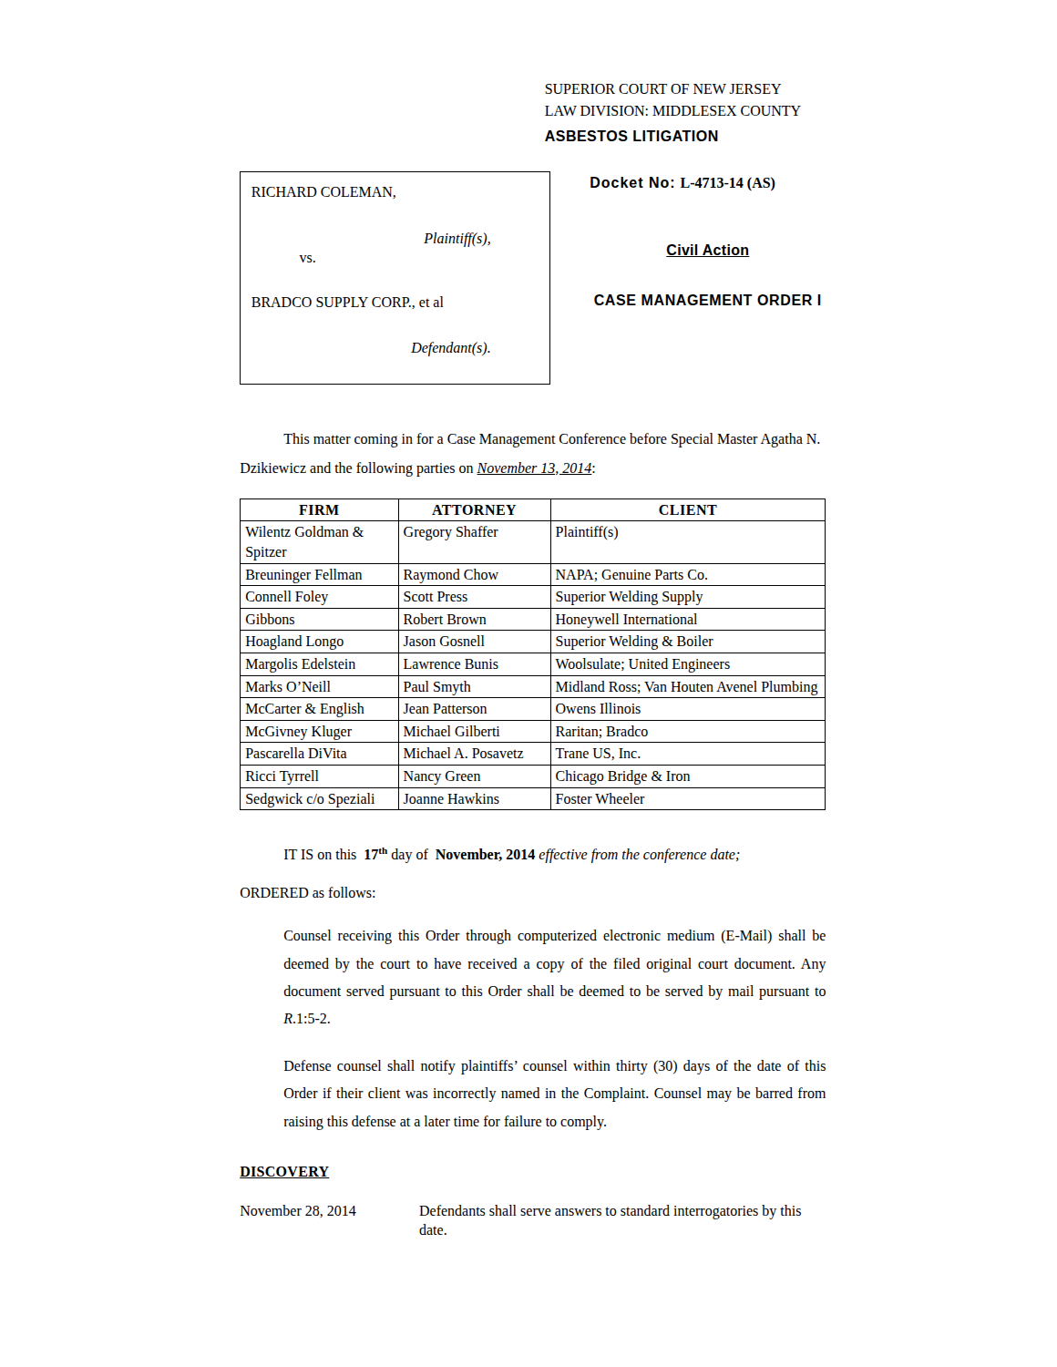SUPERIOR COURT OF NEW JERSEY
LAW DIVISION: MIDDLESEX COUNTY
ASBESTOS LITIGATION
RICHARD COLEMAN,
Plaintiff(s),
vs.
BRADCO SUPPLY CORP., et al
Defendant(s).
Docket No: L-4713-14 (AS)
Civil Action
CASE MANAGEMENT ORDER I
This matter coming in for a Case Management Conference before Special Master Agatha N. Dzikiewicz and the following parties on November 13, 2014:
| FIRM | ATTORNEY | CLIENT |
| --- | --- | --- |
| Wilentz Goldman & Spitzer | Gregory Shaffer | Plaintiff(s) |
| Breuninger Fellman | Raymond Chow | NAPA; Genuine Parts Co. |
| Connell Foley | Scott Press | Superior Welding Supply |
| Gibbons | Robert Brown | Honeywell International |
| Hoagland Longo | Jason Gosnell | Superior Welding & Boiler |
| Margolis Edelstein | Lawrence Bunis | Woolsulate; United Engineers |
| Marks O’Neill | Paul Smyth | Midland Ross; Van Houten Avenel Plumbing |
| McCarter & English | Jean Patterson | Owens Illinois |
| McGivney Kluger | Michael Gilberti | Raritan; Bradco |
| Pascarella DiVita | Michael A. Posavetz | Trane US, Inc. |
| Ricci Tyrrell | Nancy Green | Chicago Bridge & Iron |
| Sedgwick c/o Speziali | Joanne Hawkins | Foster Wheeler |
IT IS on this 17th day of November, 2014 effective from the conference date;
ORDERED as follows:
Counsel receiving this Order through computerized electronic medium (E-Mail) shall be deemed by the court to have received a copy of the filed original court document. Any document served pursuant to this Order shall be deemed to be served by mail pursuant to R.1:5-2.
Defense counsel shall notify plaintiffs’ counsel within thirty (30) days of the date of this Order if their client was incorrectly named in the Complaint. Counsel may be barred from raising this defense at a later time for failure to comply.
DISCOVERY
November 28, 2014
Defendants shall serve answers to standard interrogatories by this date.